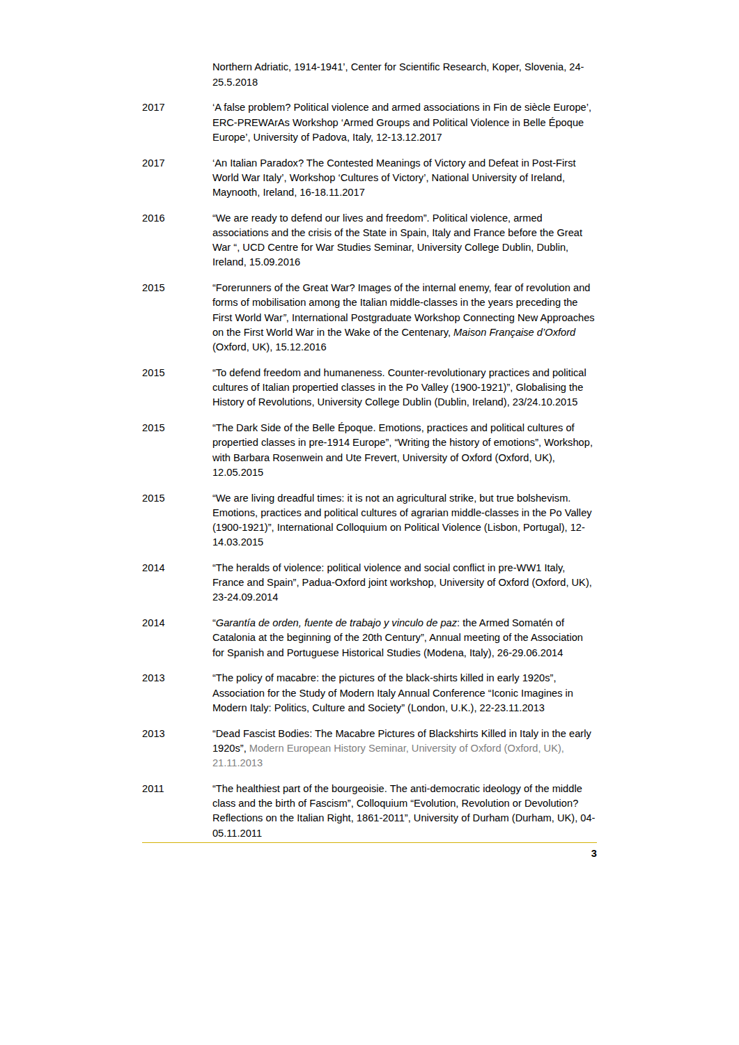| | Northern Adriatic, 1914-1941’, Center for Scientific Research, Koper, Slovenia, 24-25.5.2018 |
| 2017 | ‘A false problem? Political violence and armed associations in Fin de siècle Europe’, ERC-PREWArAs Workshop ‘Armed Groups and Political Violence in Belle Époque Europe’, University of Padova, Italy, 12-13.12.2017 |
| 2017 | ‘An Italian Paradox? The Contested Meanings of Victory and Defeat in Post-First World War Italy’, Workshop ‘Cultures of Victory’, National University of Ireland, Maynooth, Ireland, 16-18.11.2017 |
| 2016 | “We are ready to defend our lives and freedom”. Political violence, armed associations and the crisis of the State in Spain, Italy and France before the Great War “, UCD Centre for War Studies Seminar, University College Dublin, Dublin, Ireland, 15.09.2016 |
| 2015 | “Forerunners of the Great War? Images of the internal enemy, fear of revolution and forms of mobilisation among the Italian middle-classes in the years preceding the First World War ” , International Postgraduate Workshop Connecting New Approaches on the First World War in the Wake of the Centenary, Maison Française d’Oxford (Oxford, UK), 15.12.2016 |
| 2015 | “To defend freedom and humaneness. Counter-revolutionary practices and political cultures of Italian propertied classes in the Po Valley (1900-1921)”, Globalising the History of Revolutions, University College Dublin (Dublin, Ireland), 23/24.10.2015 |
| 2015 | “The Dark Side of the Belle Époque. Emotions, practices and political cultures of propertied classes in pre-1914 Europe”, “Writing the history of emotions”, Workshop, with Barbara Rosenwein and Ute Frevert, University of Oxford (Oxford, UK), 12.05.2015 |
| 2015 | “We are living dreadful times: it is not an agricultural strike, but true bolshevism. Emotions, practices and political cultures of agrarian middle-classes in the Po Valley (1900-1921)”, International Colloquium on Political Violence (Lisbon, Portugal), 12-14.03.2015 |
| 2014 | “The heralds of violence: political violence and social conflict in pre-WW1 Italy, France and Spain”, Padua-Oxford joint workshop, University of Oxford (Oxford, UK), 23-24.09.2014 |
| 2014 | “ Garantía de orden, fuente de trabajo y vinculo de paz : the Armed Somatén of Catalonia at the beginning of the 20th Century”, Annual meeting of the Association for Spanish and Portuguese Historical Studies (Modena, Italy), 26-29.06.2014 |
| 2013 | “The policy of macabre: the pictures of the black-shirts killed in early 1920s”, Association for the Study of Modern Italy Annual Conference “Iconic Imagines in Modern Italy: Politics, Culture and Society” (London, U.K.), 22-23.11.2013 |
| 2013 | “Dead Fascist Bodies: The Macabre Pictures of Blackshirts Killed in Italy in the early 1920s”, Modern European History Seminar, University of Oxford (Oxford, UK), 21.11.2013 |
| 2011 | “The healthiest part of the bourgeoisie. The anti-democratic ideology of the middle class and the birth of Fascism”, Colloquium “Evolution, Revolution or Devolution? Reflections on the Italian Right, 1861-2011”, University of Durham (Durham, UK), 04-05.11.2011 |
3